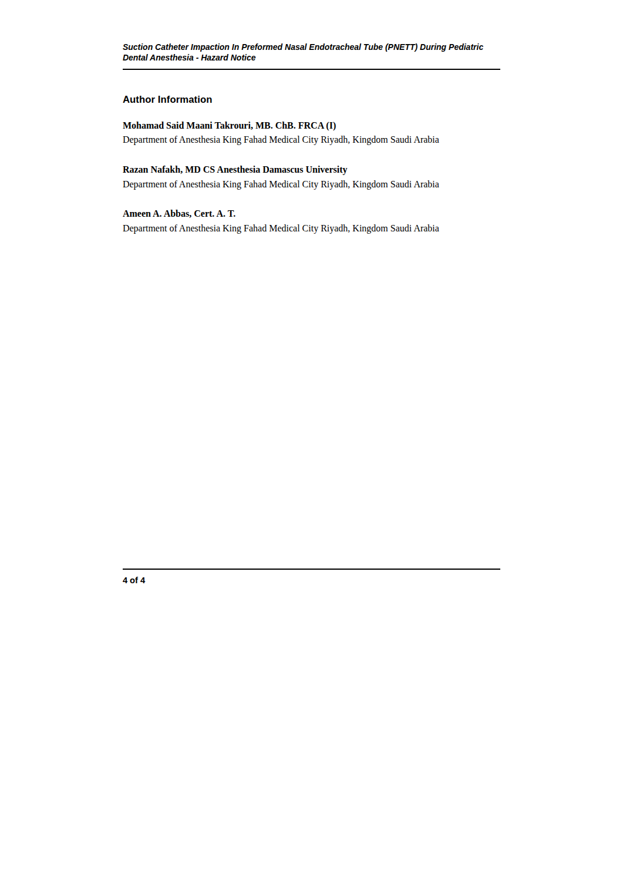Suction Catheter Impaction In Preformed Nasal Endotracheal Tube (PNETT) During Pediatric Dental Anesthesia - Hazard Notice
Author Information
Mohamad Said Maani Takrouri, MB. ChB. FRCA (I)
Department of Anesthesia King Fahad Medical City Riyadh, Kingdom Saudi Arabia
Razan Nafakh, MD CS Anesthesia Damascus University
Department of Anesthesia King Fahad Medical City Riyadh, Kingdom Saudi Arabia
Ameen A. Abbas, Cert. A. T.
Department of Anesthesia King Fahad Medical City Riyadh, Kingdom Saudi Arabia
4 of 4